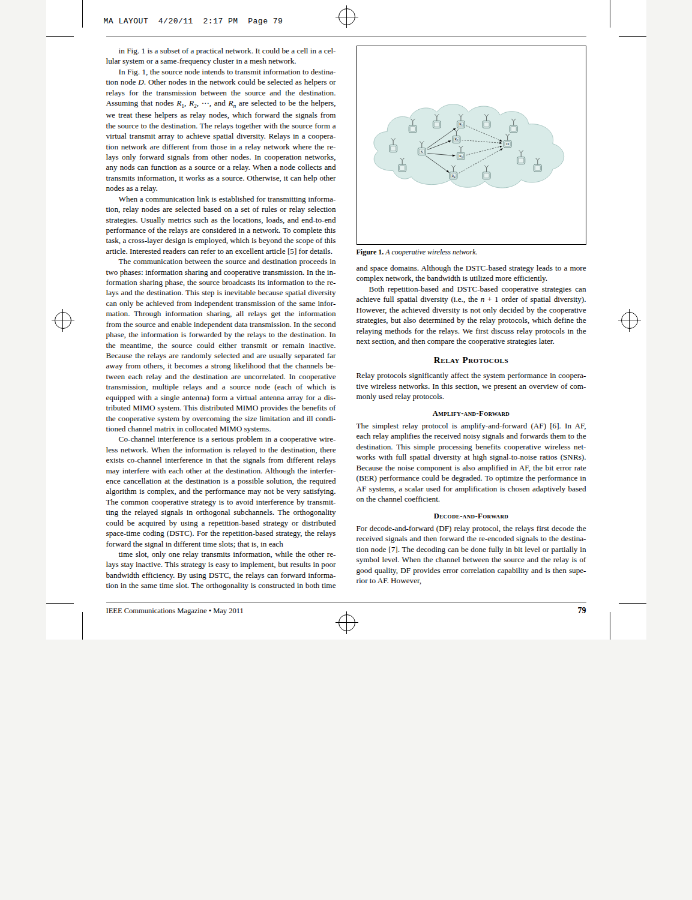MA LAYOUT 4/20/11 2:17 PM Page 79
in Fig. 1 is a subset of a practical network. It could be a cell in a cellular system or a same-frequency cluster in a mesh network.
In Fig. 1, the source node intends to transmit information to destination node D. Other nodes in the network could be selected as helpers or relays for the transmission between the source and the destination. Assuming that nodes R1, R2, ···, and Rn are selected to be the helpers, we treat these helpers as relay nodes, which forward the signals from the source to the destination. The relays together with the source form a virtual transmit array to achieve spatial diversity. Relays in a cooperation network are different from those in a relay network where the relays only forward signals from other nodes. In cooperation networks, any nods can function as a source or a relay. When a node collects and transmits information, it works as a source. Otherwise, it can help other nodes as a relay.
When a communication link is established for transmitting information, relay nodes are selected based on a set of rules or relay selection strategies. Usually metrics such as the locations, loads, and end-to-end performance of the relays are considered in a network. To complete this task, a cross-layer design is employed, which is beyond the scope of this article. Interested readers can refer to an excellent article [5] for details.
The communication between the source and destination proceeds in two phases: information sharing and cooperative transmission. In the information sharing phase, the source broadcasts its information to the relays and the destination. This step is inevitable because spatial diversity can only be achieved from independent transmission of the same information. Through information sharing, all relays get the information from the source and enable independent data transmission. In the second phase, the information is forwarded by the relays to the destination. In the meantime, the source could either transmit or remain inactive. Because the relays are randomly selected and are usually separated far away from others, it becomes a strong likelihood that the channels between each relay and the destination are uncorrelated. In cooperative transmission, multiple relays and a source node (each of which is equipped with a single antenna) form a virtual antenna array for a distributed MIMO system. This distributed MIMO provides the benefits of the cooperative system by overcoming the size limitation and ill conditioned channel matrix in collocated MIMO systems.
Co-channel interference is a serious problem in a cooperative wireless network. When the information is relayed to the destination, there exists co-channel interference in that the signals from different relays may interfere with each other at the destination. Although the interference cancellation at the destination is a possible solution, the required algorithm is complex, and the performance may not be very satisfying. The common cooperative strategy is to avoid interference by transmitting the relayed signals in orthogonal subchannels. The orthogonality could be acquired by using a repetition-based strategy or distributed space-time coding (DSTC). For the repetition-based strategy, the relays forward the signal in different time slots; that is, in each
S R1 R2 R3 R4 D
Figure 1. A cooperative wireless network.
time slot, only one relay transmits information, while the other relays stay inactive. This strategy is easy to implement, but results in poor bandwidth efficiency. By using DSTC, the relays can forward information in the same time slot. The orthogonality is constructed in both time and space domains. Although the DSTC-based strategy leads to a more complex network, the bandwidth is utilized more efficiently.
Both repetition-based and DSTC-based cooperative strategies can achieve full spatial diversity (i.e., the n + 1 order of spatial diversity). However, the achieved diversity is not only decided by the cooperative strategies, but also determined by the relay protocols, which define the relaying methods for the relays. We first discuss relay protocols in the next section, and then compare the cooperative strategies later.
Relay Protocols
Relay protocols significantly affect the system performance in cooperative wireless networks. In this section, we present an overview of commonly used relay protocols.
Amplify-and-Forward
The simplest relay protocol is amplify-and-forward (AF) [6]. In AF, each relay amplifies the received noisy signals and forwards them to the destination. This simple processing benefits cooperative wireless networks with full spatial diversity at high signal-to-noise ratios (SNRs). Because the noise component is also amplified in AF, the bit error rate (BER) performance could be degraded. To optimize the performance in AF systems, a scalar used for amplification is chosen adaptively based on the channel coefficient.
Decode-and-Forward
For decode-and-forward (DF) relay protocol, the relays first decode the received signals and then forward the re-encoded signals to the destination node [7]. The decoding can be done fully in bit level or partially in symbol level. When the channel between the source and the relay is of good quality, DF provides error correlation capability and is then superior to AF. However,
IEEE Communications Magazine • May 2011 79